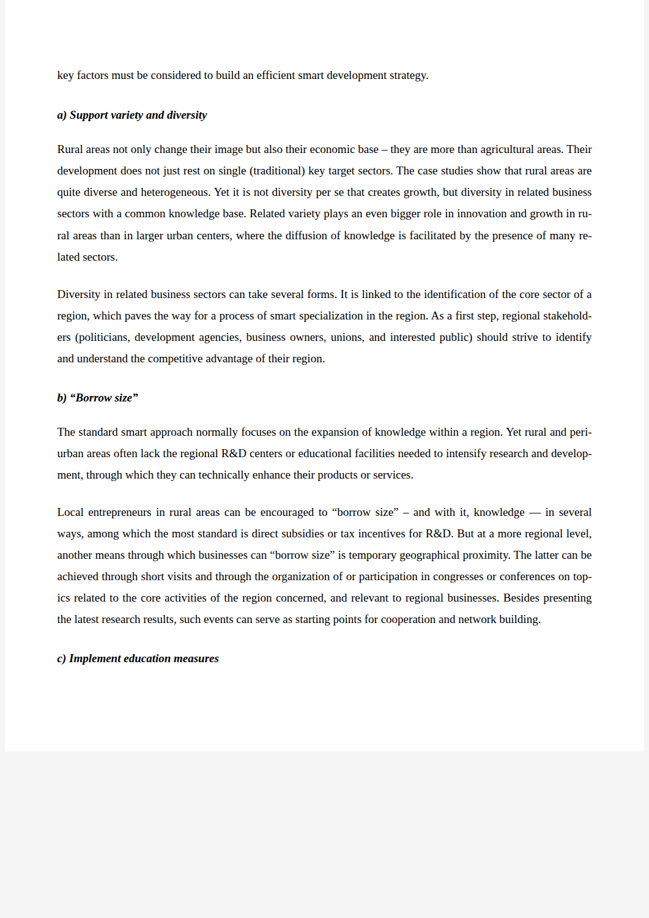key factors must be considered to build an efficient smart development strategy.
a) Support variety and diversity
Rural areas not only change their image but also their economic base – they are more than agricultural areas. Their development does not just rest on single (traditional) key target sectors. The case studies show that rural areas are quite diverse and heterogeneous. Yet it is not diversity per se that creates growth, but diversity in related business sectors with a common knowledge base. Related variety plays an even bigger role in innovation and growth in rural areas than in larger urban centers, where the diffusion of knowledge is facilitated by the presence of many related sectors.
Diversity in related business sectors can take several forms. It is linked to the identification of the core sector of a region, which paves the way for a process of smart specialization in the region. As a first step, regional stakeholders (politicians, development agencies, business owners, unions, and interested public) should strive to identify and understand the competitive advantage of their region.
b) “Borrow size”
The standard smart approach normally focuses on the expansion of knowledge within a region. Yet rural and peri-urban areas often lack the regional R&D centers or educational facilities needed to intensify research and development, through which they can technically enhance their products or services.
Local entrepreneurs in rural areas can be encouraged to “borrow size” – and with it, knowledge — in several ways, among which the most standard is direct subsidies or tax incentives for R&D. But at a more regional level, another means through which businesses can “borrow size” is temporary geographical proximity. The latter can be achieved through short visits and through the organization of or participation in congresses or conferences on topics related to the core activities of the region concerned, and relevant to regional businesses. Besides presenting the latest research results, such events can serve as starting points for cooperation and network building.
c) Implement education measures